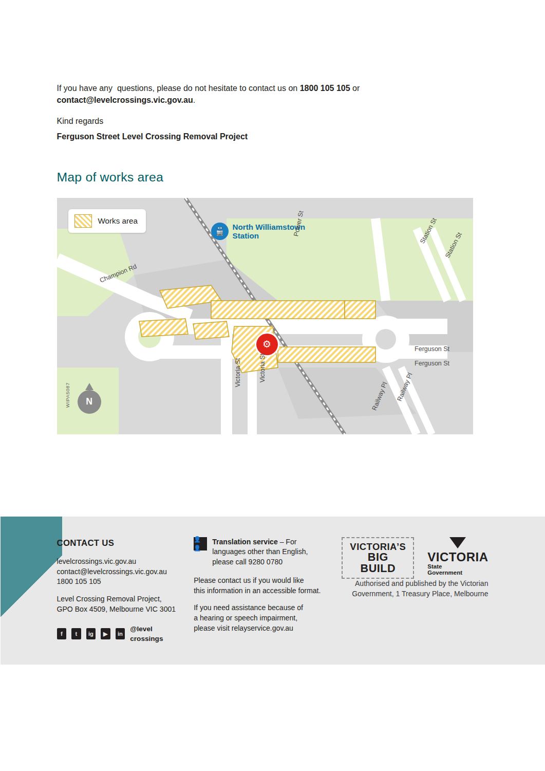If you have any questions, please do not hesitate to contact us on 1800 105 105 or contact@levelcrossings.vic.gov.au.
Kind regards
Ferguson Street Level Crossing Removal Project
Map of works area
Works area
🚆 North Williamstown
Station
⚙
N
WIPA5087
Champion Rd Power St Station St Station St Victoria St Victoria St Ferguson St Ferguson St Railway Pl Railway Pl
CONTACT US
levelcrossings.vic.gov.au
contact@levelcrossings.vic.gov.au
1800 105 105
Level Crossing Removal Project,
GPO Box 4509, Melbourne VIC 3001
f t ig ▶ in @level crossings
👤👤
Translation service – For languages other than English, please call 9280 0780
Please contact us if you would like
this information in an accessible format.
If you need assistance because of
a hearing or speech impairment,
please visit relayservice.gov.au
VICTORIA’S BIG BUILD
VICTORIA
State
Government
Authorised and published by the Victorian
Government, 1 Treasury Place, Melbourne